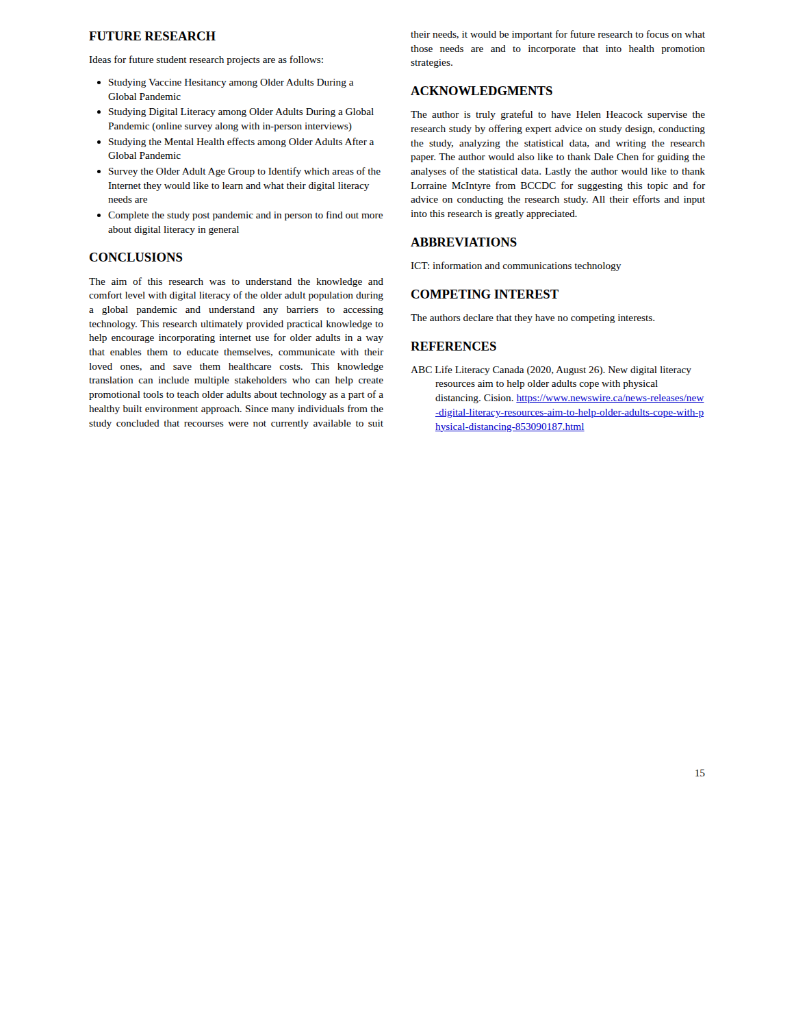FUTURE RESEARCH
Ideas for future student research projects are as follows:
Studying Vaccine Hesitancy among Older Adults During a Global Pandemic
Studying Digital Literacy among Older Adults During a Global Pandemic (online survey along with in-person interviews)
Studying the Mental Health effects among Older Adults After a Global Pandemic
Survey the Older Adult Age Group to Identify which areas of the Internet they would like to learn and what their digital literacy needs are
Complete the study post pandemic and in person to find out more about digital literacy in general
CONCLUSIONS
The aim of this research was to understand the knowledge and comfort level with digital literacy of the older adult population during a global pandemic and understand any barriers to accessing technology. This research ultimately provided practical knowledge to help encourage incorporating internet use for older adults in a way that enables them to educate themselves, communicate with their loved ones, and save them healthcare costs. This knowledge translation can include multiple stakeholders who can help create promotional tools to teach older adults about technology as a part of a healthy built environment approach. Since many individuals from the study concluded that recourses were not currently available to suit their needs, it would be important for future research to focus on what those needs are and to incorporate that into health promotion strategies.
ACKNOWLEDGMENTS
The author is truly grateful to have Helen Heacock supervise the research study by offering expert advice on study design, conducting the study, analyzing the statistical data, and writing the research paper. The author would also like to thank Dale Chen for guiding the analyses of the statistical data. Lastly the author would like to thank Lorraine McIntyre from BCCDC for suggesting this topic and for advice on conducting the research study. All their efforts and input into this research is greatly appreciated.
ABBREVIATIONS
ICT: information and communications technology
COMPETING INTEREST
The authors declare that they have no competing interests.
REFERENCES
ABC Life Literacy Canada (2020, August 26). New digital literacy resources aim to help older adults cope with physical distancing. Cision. https://www.newswire.ca/news-releases/new-digital-literacy-resources-aim-to-help-older-adults-cope-with-physical-distancing-853090187.html
15